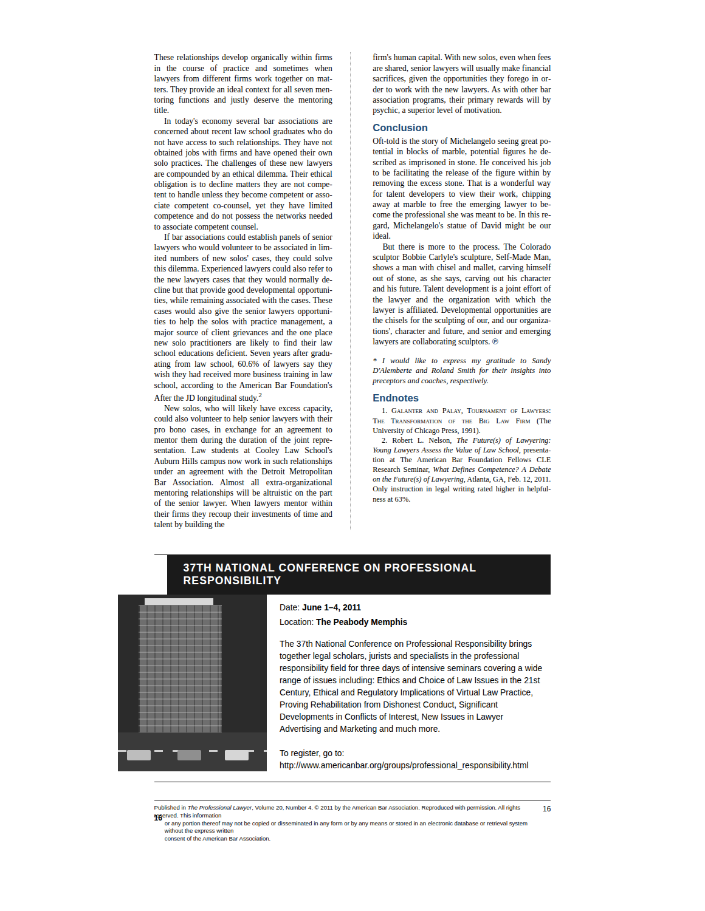These relationships develop organically within firms in the course of practice and sometimes when lawyers from different firms work together on matters. They provide an ideal context for all seven mentoring functions and justly deserve the mentoring title.
In today's economy several bar associations are concerned about recent law school graduates who do not have access to such relationships. They have not obtained jobs with firms and have opened their own solo practices. The challenges of these new lawyers are compounded by an ethical dilemma. Their ethical obligation is to decline matters they are not competent to handle unless they become competent or associate competent co-counsel, yet they have limited competence and do not possess the networks needed to associate competent counsel.
If bar associations could establish panels of senior lawyers who would volunteer to be associated in limited numbers of new solos' cases, they could solve this dilemma. Experienced lawyers could also refer to the new lawyers cases that they would normally decline but that provide good developmental opportunities, while remaining associated with the cases. These cases would also give the senior lawyers opportunities to help the solos with practice management, a major source of client grievances and the one place new solo practitioners are likely to find their law school educations deficient. Seven years after graduating from law school, 60.6% of lawyers say they wish they had received more business training in law school, according to the American Bar Foundation's After the JD longitudinal study.2
New solos, who will likely have excess capacity, could also volunteer to help senior lawyers with their pro bono cases, in exchange for an agreement to mentor them during the duration of the joint representation. Law students at Cooley Law School's Auburn Hills campus now work in such relationships under an agreement with the Detroit Metropolitan Bar Association. Almost all extra-organizational mentoring relationships will be altruistic on the part of the senior lawyer. When lawyers mentor within their firms they recoup their investments of time and talent by building the
firm's human capital. With new solos, even when fees are shared, senior lawyers will usually make financial sacrifices, given the opportunities they forego in order to work with the new lawyers. As with other bar association programs, their primary rewards will by psychic, a superior level of motivation.
Conclusion
Oft-told is the story of Michelangelo seeing great potential in blocks of marble, potential figures he described as imprisoned in stone. He conceived his job to be facilitating the release of the figure within by removing the excess stone. That is a wonderful way for talent developers to view their work, chipping away at marble to free the emerging lawyer to become the professional she was meant to be. In this regard, Michelangelo's statue of David might be our ideal.
But there is more to the process. The Colorado sculptor Bobbie Carlyle's sculpture, Self-Made Man, shows a man with chisel and mallet, carving himself out of stone, as she says, carving out his character and his future. Talent development is a joint effort of the lawyer and the organization with which the lawyer is affiliated. Developmental opportunities are the chisels for the sculpting of our, and our organizations', character and future, and senior and emerging lawyers are collaborating sculptors. ℗
* I would like to express my gratitude to Sandy D'Alemberte and Roland Smith for their insights into preceptors and coaches, respectively.
Endnotes
1. Galanter and Palay, Tournament of Lawyers: The Transformation of the Big Law Firm (The University of Chicago Press, 1991).
2. Robert L. Nelson, The Future(s) of Lawyering: Young Lawyers Assess the Value of Law School, presentation at The American Bar Foundation Fellows CLE Research Seminar, What Defines Competence? A Debate on the Future(s) of Lawyering, Atlanta, GA, Feb. 12, 2011. Only instruction in legal writing rated higher in helpfulness at 63%.
37TH NATIONAL CONFERENCE ON PROFESSIONAL RESPONSIBILITY
Date: June 1–4, 2011
Location: The Peabody Memphis
The 37th National Conference on Professional Responsibility brings together legal scholars, jurists and specialists in the professional responsibility field for three days of intensive seminars covering a wide range of issues including: Ethics and Choice of Law Issues in the 21st Century, Ethical and Regulatory Implications of Virtual Law Practice, Proving Rehabilitation from Dishonest Conduct, Significant Developments in Conflicts of Interest, New Issues in Lawyer Advertising and Marketing and much more.
To register, go to: http://www.americanbar.org/groups/professional_responsibility.html
16
16
Published in The Professional Lawyer, Volume 20, Number 4. © 2011 by the American Bar Association. Reproduced with permission. All rights reserved. This information
or any portion thereof may not be copied or disseminated in any form or by any means or stored in an electronic database or retrieval system without the express written
consent of the American Bar Association.